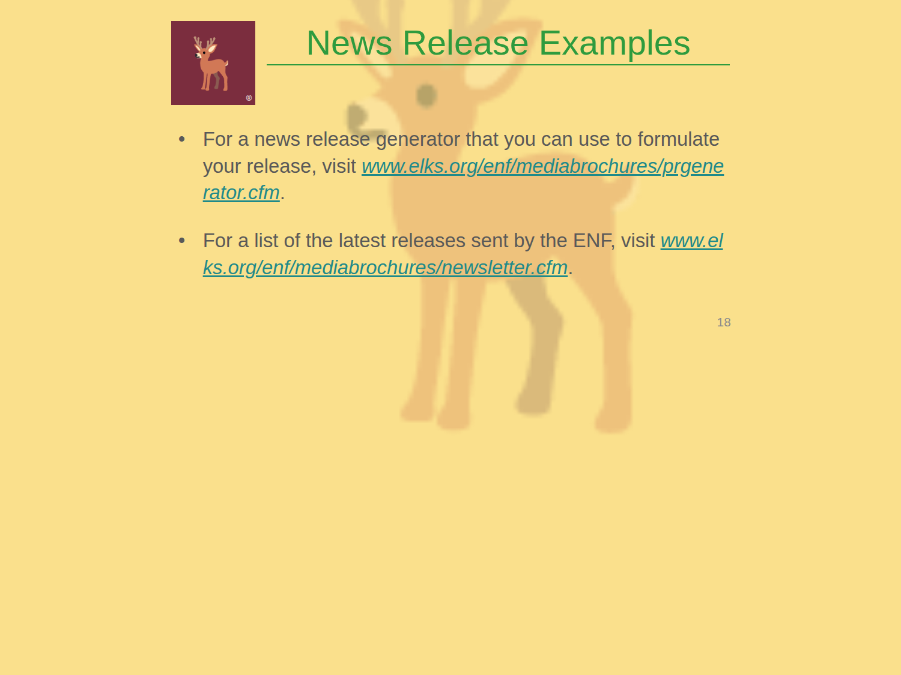🦌
🦌 ®
News Release Examples
For a news release generator that you can use to formulate your release, visit www.elks.org/enf/mediabrochures/prgenerator.cfm.
For a list of the latest releases sent by the ENF, visit www.elks.org/enf/mediabrochures/newsletter.cfm.
18